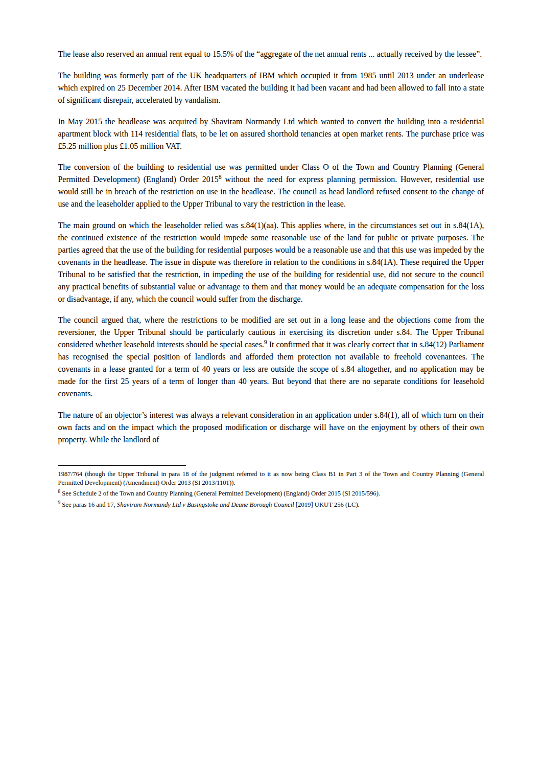The lease also reserved an annual rent equal to 15.5% of the “aggregate of the net annual rents ... actually received by the lessee”.
The building was formerly part of the UK headquarters of IBM which occupied it from 1985 until 2013 under an underlease which expired on 25 December 2014. After IBM vacated the building it had been vacant and had been allowed to fall into a state of significant disrepair, accelerated by vandalism.
In May 2015 the headlease was acquired by Shaviram Normandy Ltd which wanted to convert the building into a residential apartment block with 114 residential flats, to be let on assured shorthold tenancies at open market rents. The purchase price was £5.25 million plus £1.05 million VAT.
The conversion of the building to residential use was permitted under Class O of the Town and Country Planning (General Permitted Development) (England) Order 20158 without the need for express planning permission. However, residential use would still be in breach of the restriction on use in the headlease. The council as head landlord refused consent to the change of use and the leaseholder applied to the Upper Tribunal to vary the restriction in the lease.
The main ground on which the leaseholder relied was s.84(1)(aa). This applies where, in the circumstances set out in s.84(1A), the continued existence of the restriction would impede some reasonable use of the land for public or private purposes. The parties agreed that the use of the building for residential purposes would be a reasonable use and that this use was impeded by the covenants in the headlease. The issue in dispute was therefore in relation to the conditions in s.84(1A). These required the Upper Tribunal to be satisfied that the restriction, in impeding the use of the building for residential use, did not secure to the council any practical benefits of substantial value or advantage to them and that money would be an adequate compensation for the loss or disadvantage, if any, which the council would suffer from the discharge.
The council argued that, where the restrictions to be modified are set out in a long lease and the objections come from the reversioner, the Upper Tribunal should be particularly cautious in exercising its discretion under s.84. The Upper Tribunal considered whether leasehold interests should be special cases.9 It confirmed that it was clearly correct that in s.84(12) Parliament has recognised the special position of landlords and afforded them protection not available to freehold covenantees. The covenants in a lease granted for a term of 40 years or less are outside the scope of s.84 altogether, and no application may be made for the first 25 years of a term of longer than 40 years. But beyond that there are no separate conditions for leasehold covenants.
The nature of an objector’s interest was always a relevant consideration in an application under s.84(1), all of which turn on their own facts and on the impact which the proposed modification or discharge will have on the enjoyment by others of their own property. While the landlord of
1987/764 (though the Upper Tribunal in para 18 of the judgment referred to it as now being Class B1 in Part 3 of the Town and Country Planning (General Permitted Development) (Amendment) Order 2013 (SI 2013/1101)).
8 See Schedule 2 of the Town and Country Planning (General Permitted Development) (England) Order 2015 (SI 2015/596).
9 See paras 16 and 17, Shaviram Normandy Ltd v Basingstoke and Deane Borough Council [2019] UKUT 256 (LC).